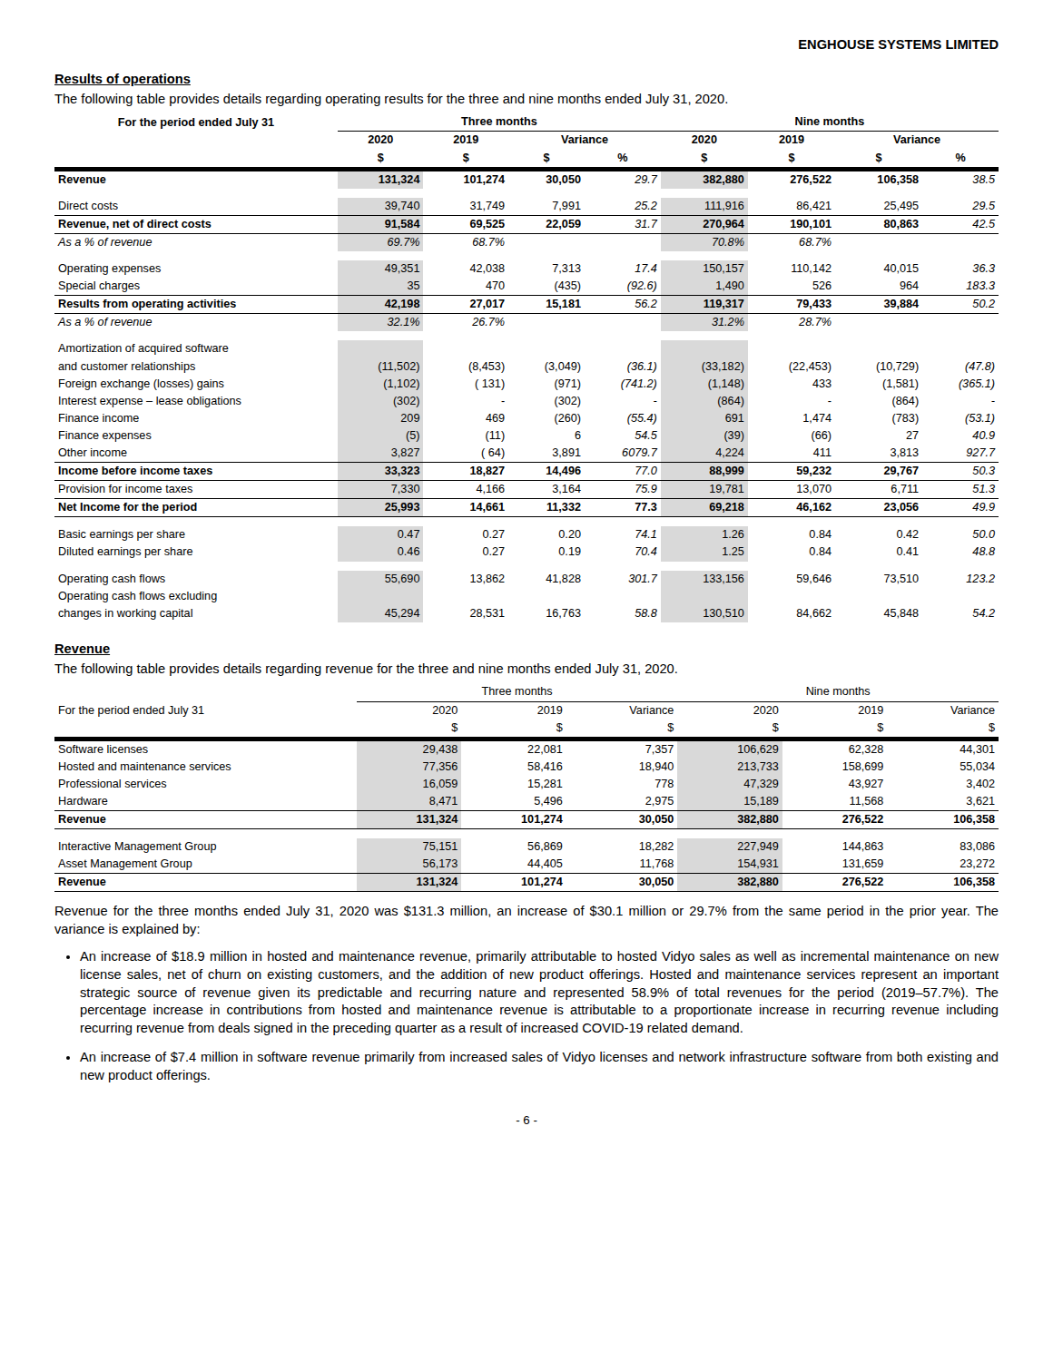ENGHOUSE SYSTEMS LIMITED
Results of operations
The following table provides details regarding operating results for the three and nine months ended July 31, 2020.
| For the period ended July 31 | Three months | Nine months |
| | 2020 | 2019 | Variance | 2020 | 2019 | Variance |
| | $ | $ | $ | % | $ | $ | $ | % |
| Revenue | 131,324 | 101,274 | 30,050 | 29.7 | 382,880 | 276,522 | 106,358 | 38.5 |
| Direct costs | 39,740 | 31,749 | 7,991 | 25.2 | 111,916 | 86,421 | 25,495 | 29.5 |
| Revenue, net of direct costs | 91,584 | 69,525 | 22,059 | 31.7 | 270,964 | 190,101 | 80,863 | 42.5 |
| As a % of revenue | 69.7% | 68.7% | | | 70.8% | 68.7% | | |
| Operating expenses | 49,351 | 42,038 | 7,313 | 17.4 | 150,157 | 110,142 | 40,015 | 36.3 |
| Special charges | 35 | 470 | (435) | (92.6) | 1,490 | 526 | 964 | 183.3 |
| Results from operating activities | 42,198 | 27,017 | 15,181 | 56.2 | 119,317 | 79,433 | 39,884 | 50.2 |
| As a % of revenue | 32.1% | 26.7% | | | 31.2% | 28.7% | | |
| Amortization of acquired software | | | | | | | | |
| and customer relationships | (11,502) | (8,453) | (3,049) | (36.1) | (33,182) | (22,453) | (10,729) | (47.8) |
| Foreign exchange (losses) gains | (1,102) | ( 131) | (971) | (741.2) | (1,148) | 433 | (1,581) | (365.1) |
| Interest expense – lease obligations | (302) | - | (302) | - | (864) | - | (864) | - |
| Finance income | 209 | 469 | (260) | (55.4) | 691 | 1,474 | (783) | (53.1) |
| Finance expenses | (5) | (11) | 6 | 54.5 | (39) | (66) | 27 | 40.9 |
| Other income | 3,827 | ( 64) | 3,891 | 6079.7 | 4,224 | 411 | 3,813 | 927.7 |
| Income before income taxes | 33,323 | 18,827 | 14,496 | 77.0 | 88,999 | 59,232 | 29,767 | 50.3 |
| Provision for income taxes | 7,330 | 4,166 | 3,164 | 75.9 | 19,781 | 13,070 | 6,711 | 51.3 |
| Net Income for the period | 25,993 | 14,661 | 11,332 | 77.3 | 69,218 | 46,162 | 23,056 | 49.9 |
| Basic earnings per share | 0.47 | 0.27 | 0.20 | 74.1 | 1.26 | 0.84 | 0.42 | 50.0 |
| Diluted earnings per share | 0.46 | 0.27 | 0.19 | 70.4 | 1.25 | 0.84 | 0.41 | 48.8 |
| Operating cash flows | 55,690 | 13,862 | 41,828 | 301.7 | 133,156 | 59,646 | 73,510 | 123.2 |
| Operating cash flows excluding | | | | | | | | |
| changes in working capital | 45,294 | 28,531 | 16,763 | 58.8 | 130,510 | 84,662 | 45,848 | 54.2 |
Revenue
The following table provides details regarding revenue for the three and nine months ended July 31, 2020.
| | Three months | Nine months |
| For the period ended July 31 | 2020 | 2019 | Variance | 2020 | 2019 | Variance |
| | $ | $ | $ | $ | $ | $ |
| Software licenses | 29,438 | 22,081 | 7,357 | 106,629 | 62,328 | 44,301 |
| Hosted and maintenance services | 77,356 | 58,416 | 18,940 | 213,733 | 158,699 | 55,034 |
| Professional services | 16,059 | 15,281 | 778 | 47,329 | 43,927 | 3,402 |
| Hardware | 8,471 | 5,496 | 2,975 | 15,189 | 11,568 | 3,621 |
| Revenue | 131,324 | 101,274 | 30,050 | 382,880 | 276,522 | 106,358 |
| Interactive Management Group | 75,151 | 56,869 | 18,282 | 227,949 | 144,863 | 83,086 |
| Asset Management Group | 56,173 | 44,405 | 11,768 | 154,931 | 131,659 | 23,272 |
| Revenue | 131,324 | 101,274 | 30,050 | 382,880 | 276,522 | 106,358 |
Revenue for the three months ended July 31, 2020 was $131.3 million, an increase of $30.1 million or 29.7% from the same period in the prior year. The variance is explained by:
An increase of $18.9 million in hosted and maintenance revenue, primarily attributable to hosted Vidyo sales as well as incremental maintenance on new license sales, net of churn on existing customers, and the addition of new product offerings. Hosted and maintenance services represent an important strategic source of revenue given its predictable and recurring nature and represented 58.9% of total revenues for the period (2019–57.7%). The percentage increase in contributions from hosted and maintenance revenue is attributable to a proportionate increase in recurring revenue including recurring revenue from deals signed in the preceding quarter as a result of increased COVID-19 related demand.
An increase of $7.4 million in software revenue primarily from increased sales of Vidyo licenses and network infrastructure software from both existing and new product offerings.
- 6 -